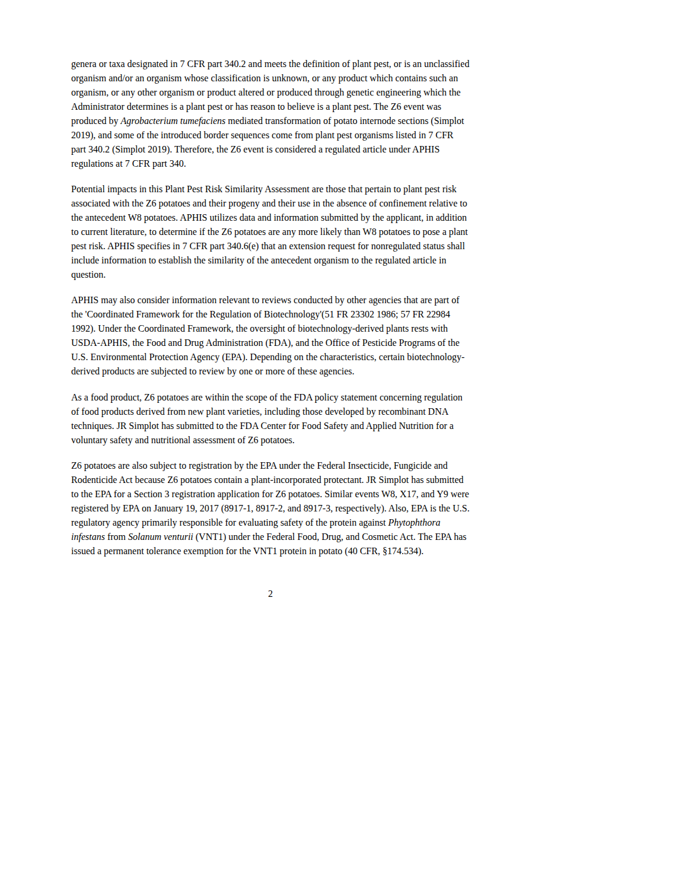genera or taxa designated in 7 CFR part 340.2 and meets the definition of plant pest, or is an unclassified organism and/or an organism whose classification is unknown, or any product which contains such an organism, or any other organism or product altered or produced through genetic engineering which the Administrator determines is a plant pest or has reason to believe is a plant pest. The Z6 event was produced by Agrobacterium tumefaciens mediated transformation of potato internode sections (Simplot 2019), and some of the introduced border sequences come from plant pest organisms listed in 7 CFR part 340.2 (Simplot 2019). Therefore, the Z6 event is considered a regulated article under APHIS regulations at 7 CFR part 340.
Potential impacts in this Plant Pest Risk Similarity Assessment are those that pertain to plant pest risk associated with the Z6 potatoes and their progeny and their use in the absence of confinement relative to the antecedent W8 potatoes. APHIS utilizes data and information submitted by the applicant, in addition to current literature, to determine if the Z6 potatoes are any more likely than W8 potatoes to pose a plant pest risk. APHIS specifies in 7 CFR part 340.6(e) that an extension request for nonregulated status shall include information to establish the similarity of the antecedent organism to the regulated article in question.
APHIS may also consider information relevant to reviews conducted by other agencies that are part of the 'Coordinated Framework for the Regulation of Biotechnology'(51 FR 23302 1986; 57 FR 22984 1992). Under the Coordinated Framework, the oversight of biotechnology-derived plants rests with USDA-APHIS, the Food and Drug Administration (FDA), and the Office of Pesticide Programs of the U.S. Environmental Protection Agency (EPA). Depending on the characteristics, certain biotechnology-derived products are subjected to review by one or more of these agencies.
As a food product, Z6 potatoes are within the scope of the FDA policy statement concerning regulation of food products derived from new plant varieties, including those developed by recombinant DNA techniques. JR Simplot has submitted to the FDA Center for Food Safety and Applied Nutrition for a voluntary safety and nutritional assessment of Z6 potatoes.
Z6 potatoes are also subject to registration by the EPA under the Federal Insecticide, Fungicide and Rodenticide Act because Z6 potatoes contain a plant-incorporated protectant. JR Simplot has submitted to the EPA for a Section 3 registration application for Z6 potatoes. Similar events W8, X17, and Y9 were registered by EPA on January 19, 2017 (8917-1, 8917-2, and 8917-3, respectively). Also, EPA is the U.S. regulatory agency primarily responsible for evaluating safety of the protein against Phytophthora infestans from Solanum venturii (VNT1) under the Federal Food, Drug, and Cosmetic Act. The EPA has issued a permanent tolerance exemption for the VNT1 protein in potato (40 CFR, §174.534).
2